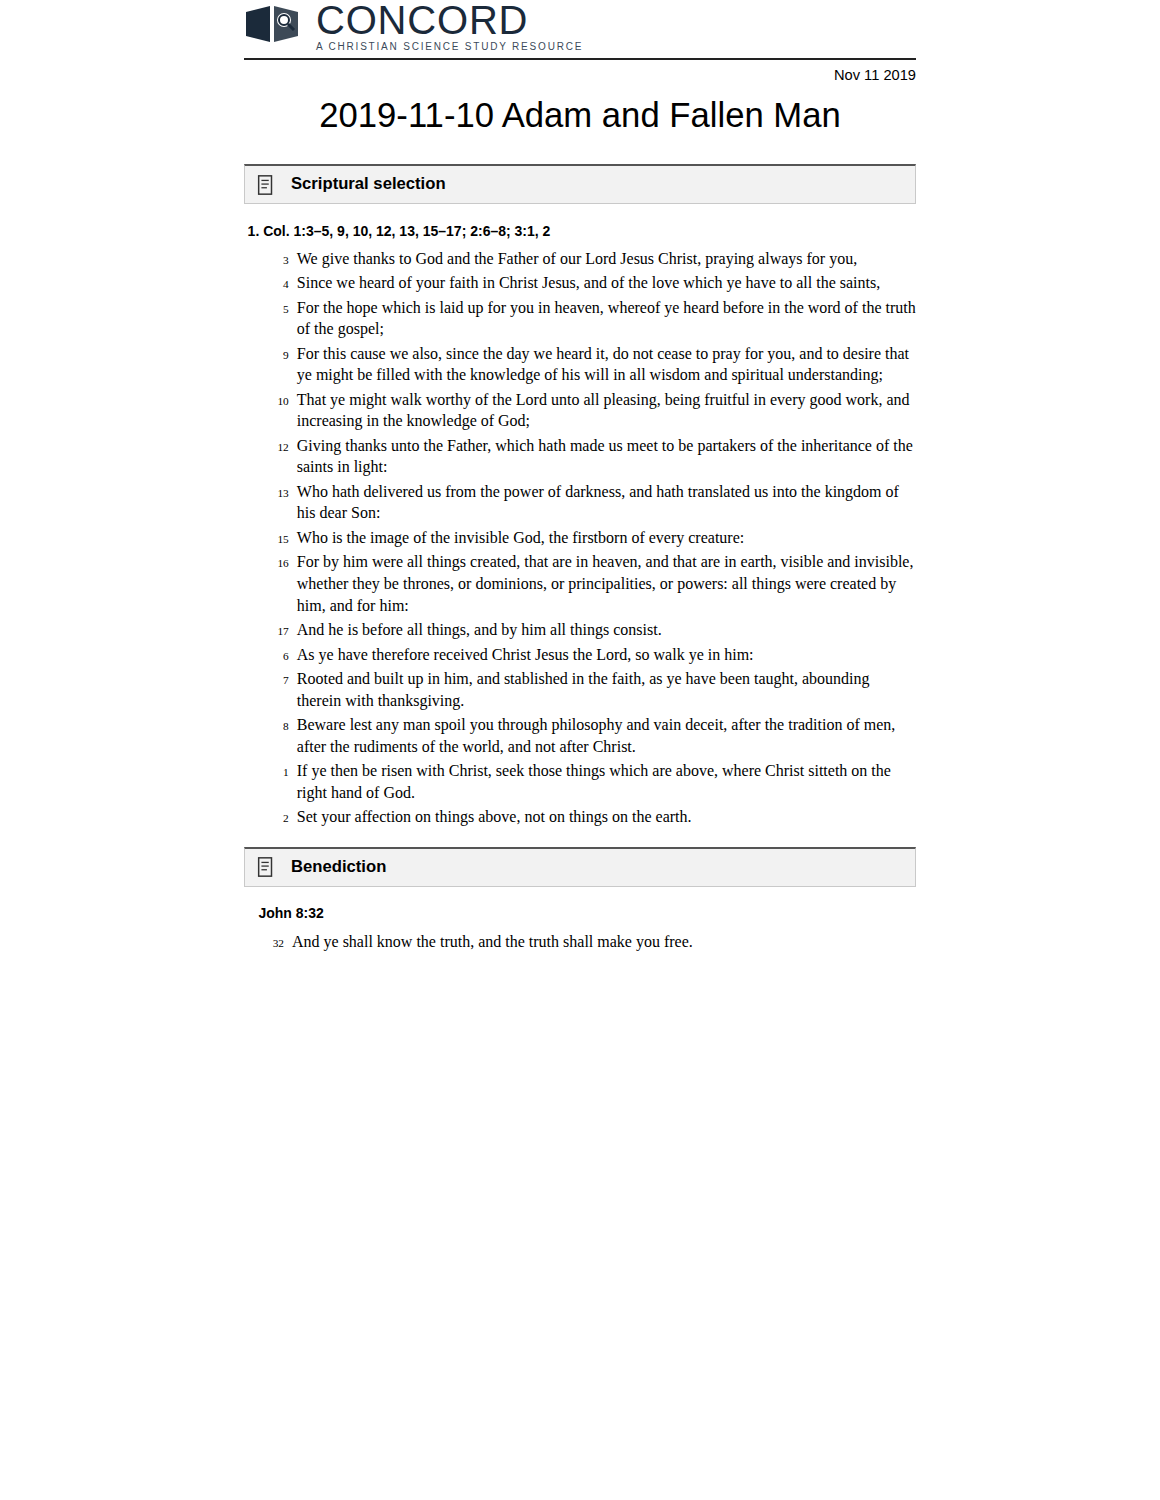CONCORD A CHRISTIAN SCIENCE STUDY RESOURCE
Nov 11 2019
2019-11-10 Adam and Fallen Man
Scriptural selection
Col. 1:3–5, 9, 10, 12, 13, 15–17; 2:6–8; 3:1, 2
3 We give thanks to God and the Father of our Lord Jesus Christ, praying always for you,
4 Since we heard of your faith in Christ Jesus, and of the love which ye have to all the saints,
5 For the hope which is laid up for you in heaven, whereof ye heard before in the word of the truth of the gospel;
9 For this cause we also, since the day we heard it, do not cease to pray for you, and to desire that ye might be filled with the knowledge of his will in all wisdom and spiritual understanding;
10 That ye might walk worthy of the Lord unto all pleasing, being fruitful in every good work, and increasing in the knowledge of God;
12 Giving thanks unto the Father, which hath made us meet to be partakers of the inheritance of the saints in light:
13 Who hath delivered us from the power of darkness, and hath translated us into the kingdom of his dear Son:
15 Who is the image of the invisible God, the firstborn of every creature:
16 For by him were all things created, that are in heaven, and that are in earth, visible and invisible, whether they be thrones, or dominions, or principalities, or powers: all things were created by him, and for him:
17 And he is before all things, and by him all things consist.
6 As ye have therefore received Christ Jesus the Lord, so walk ye in him:
7 Rooted and built up in him, and stablished in the faith, as ye have been taught, abounding therein with thanksgiving.
8 Beware lest any man spoil you through philosophy and vain deceit, after the tradition of men, after the rudiments of the world, and not after Christ.
1 If ye then be risen with Christ, seek those things which are above, where Christ sitteth on the right hand of God.
2 Set your affection on things above, not on things on the earth.
Benediction
John 8:32
32 And ye shall know the truth, and the truth shall make you free.